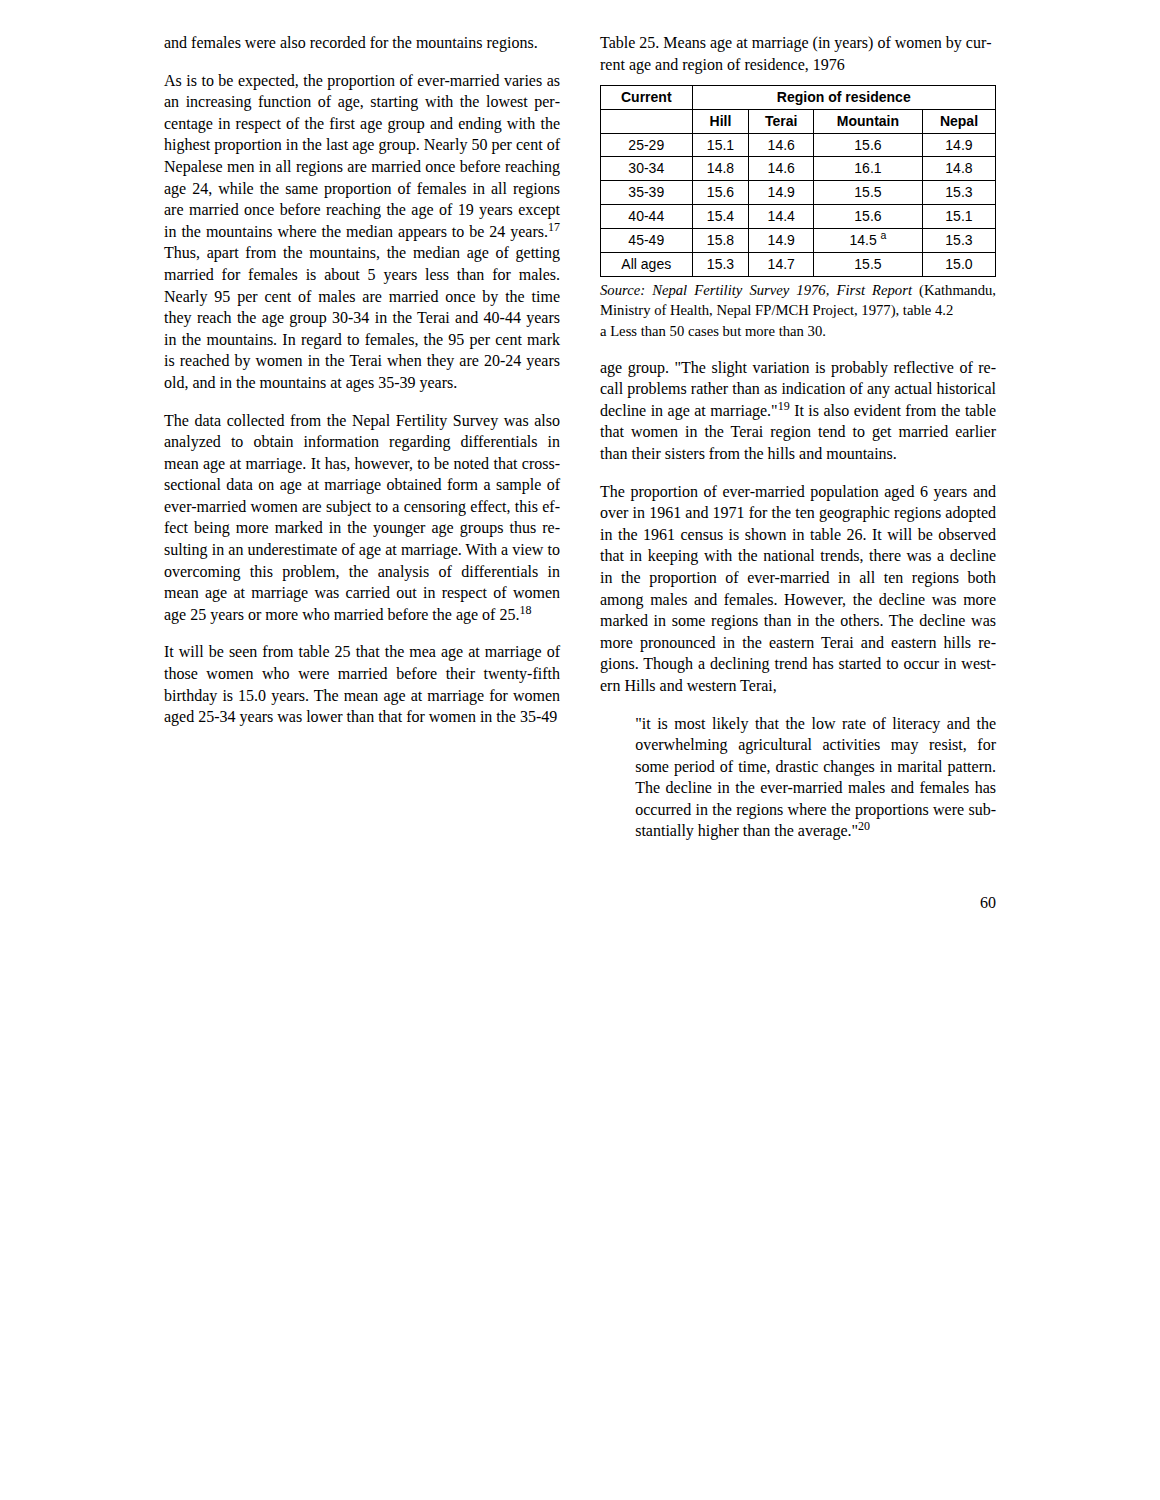and females were also recorded for the mountains regions.
As is to be expected, the proportion of ever-married varies as an increasing function of age, starting with the lowest percentage in respect of the first age group and ending with the highest proportion in the last age group. Nearly 50 per cent of Nepalese men in all regions are married once before reaching age 24, while the same proportion of females in all regions are married once before reaching the age of 19 years except in the mountains where the median appears to be 24 years.17 Thus, apart from the mountains, the median age of getting married for females is about 5 years less than for males. Nearly 95 per cent of males are married once by the time they reach the age group 30-34 in the Terai and 40-44 years in the mountains. In regard to females, the 95 per cent mark is reached by women in the Terai when they are 20-24 years old, and in the mountains at ages 35-39 years.
The data collected from the Nepal Fertility Survey was also analyzed to obtain information regarding differentials in mean age at marriage. It has, however, to be noted that cross-sectional data on age at marriage obtained form a sample of ever-married women are subject to a censoring effect, this effect being more marked in the younger age groups thus resulting in an underestimate of age at marriage. With a view to overcoming this problem, the analysis of differentials in mean age at marriage was carried out in respect of women age 25 years or more who married before the age of 25.18
It will be seen from table 25 that the mea age at marriage of those women who were married before their twenty-fifth birthday is 15.0 years. The mean age at marriage for women aged 25-34 years was lower than that for women in the 35-49
Table 25. Means age at marriage (in years) of women by current age and region of residence, 1976
| Current | Region of residence |
| --- | --- |
| | Hill | Terai | Mountain | Nepal |
| 25-29 | 15.1 | 14.6 | 15.6 | 14.9 |
| 30-34 | 14.8 | 14.6 | 16.1 | 14.8 |
| 35-39 | 15.6 | 14.9 | 15.5 | 15.3 |
| 40-44 | 15.4 | 14.4 | 15.6 | 15.1 |
| 45-49 | 15.8 | 14.9 | 14.5 a | 15.3 |
| All ages | 15.3 | 14.7 | 15.5 | 15.0 |
Source: Nepal Fertility Survey 1976, First Report (Kathmandu, Ministry of Health, Nepal FP/MCH Project, 1977), table 4.2
a Less than 50 cases but more than 30.
age group. "The slight variation is probably reflective of recall problems rather than as indication of any actual historical decline in age at marriage."19 It is also evident from the table that women in the Terai region tend to get married earlier than their sisters from the hills and mountains.
The proportion of ever-married population aged 6 years and over in 1961 and 1971 for the ten geographic regions adopted in the 1961 census is shown in table 26. It will be observed that in keeping with the national trends, there was a decline in the proportion of ever-married in all ten regions both among males and females. However, the decline was more marked in some regions than in the others. The decline was more pronounced in the eastern Terai and eastern hills regions. Though a declining trend has started to occur in western Hills and western Terai,
"it is most likely that the low rate of literacy and the overwhelming agricultural activities may resist, for some period of time, drastic changes in marital pattern. The decline in the ever-married males and females has occurred in the regions where the proportions were substantially higher than the average."20
60